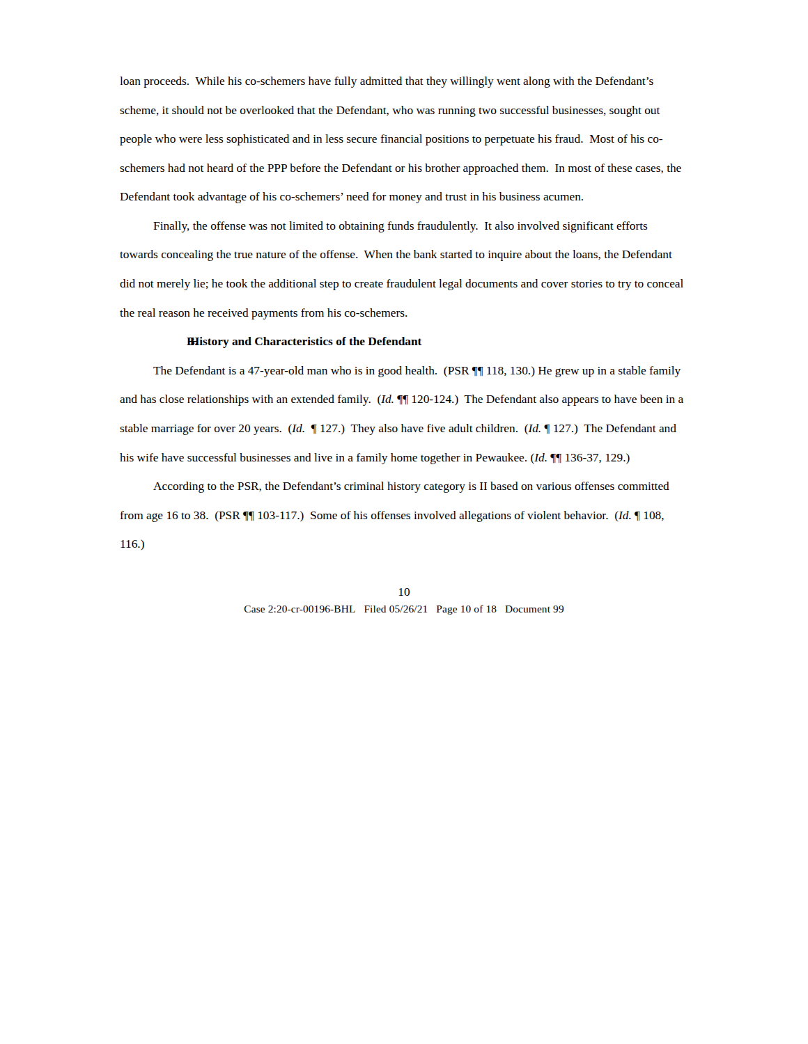loan proceeds. While his co-schemers have fully admitted that they willingly went along with the Defendant’s scheme, it should not be overlooked that the Defendant, who was running two successful businesses, sought out people who were less sophisticated and in less secure financial positions to perpetuate his fraud. Most of his co-schemers had not heard of the PPP before the Defendant or his brother approached them. In most of these cases, the Defendant took advantage of his co-schemers’ need for money and trust in his business acumen.
Finally, the offense was not limited to obtaining funds fraudulently. It also involved significant efforts towards concealing the true nature of the offense. When the bank started to inquire about the loans, the Defendant did not merely lie; he took the additional step to create fraudulent legal documents and cover stories to try to conceal the real reason he received payments from his co-schemers.
B. History and Characteristics of the Defendant
The Defendant is a 47-year-old man who is in good health. (PSR ¶¶ 118, 130.) He grew up in a stable family and has close relationships with an extended family. (Id. ¶¶ 120-124.) The Defendant also appears to have been in a stable marriage for over 20 years. (Id. ¶ 127.) They also have five adult children. (Id. ¶ 127.) The Defendant and his wife have successful businesses and live in a family home together in Pewaukee. (Id. ¶¶ 136-37, 129.)
According to the PSR, the Defendant’s criminal history category is II based on various offenses committed from age 16 to 38. (PSR ¶¶ 103-117.) Some of his offenses involved allegations of violent behavior. (Id. ¶ 108, 116.)
10
Case 2:20-cr-00196-BHL Filed 05/26/21 Page 10 of 18 Document 99